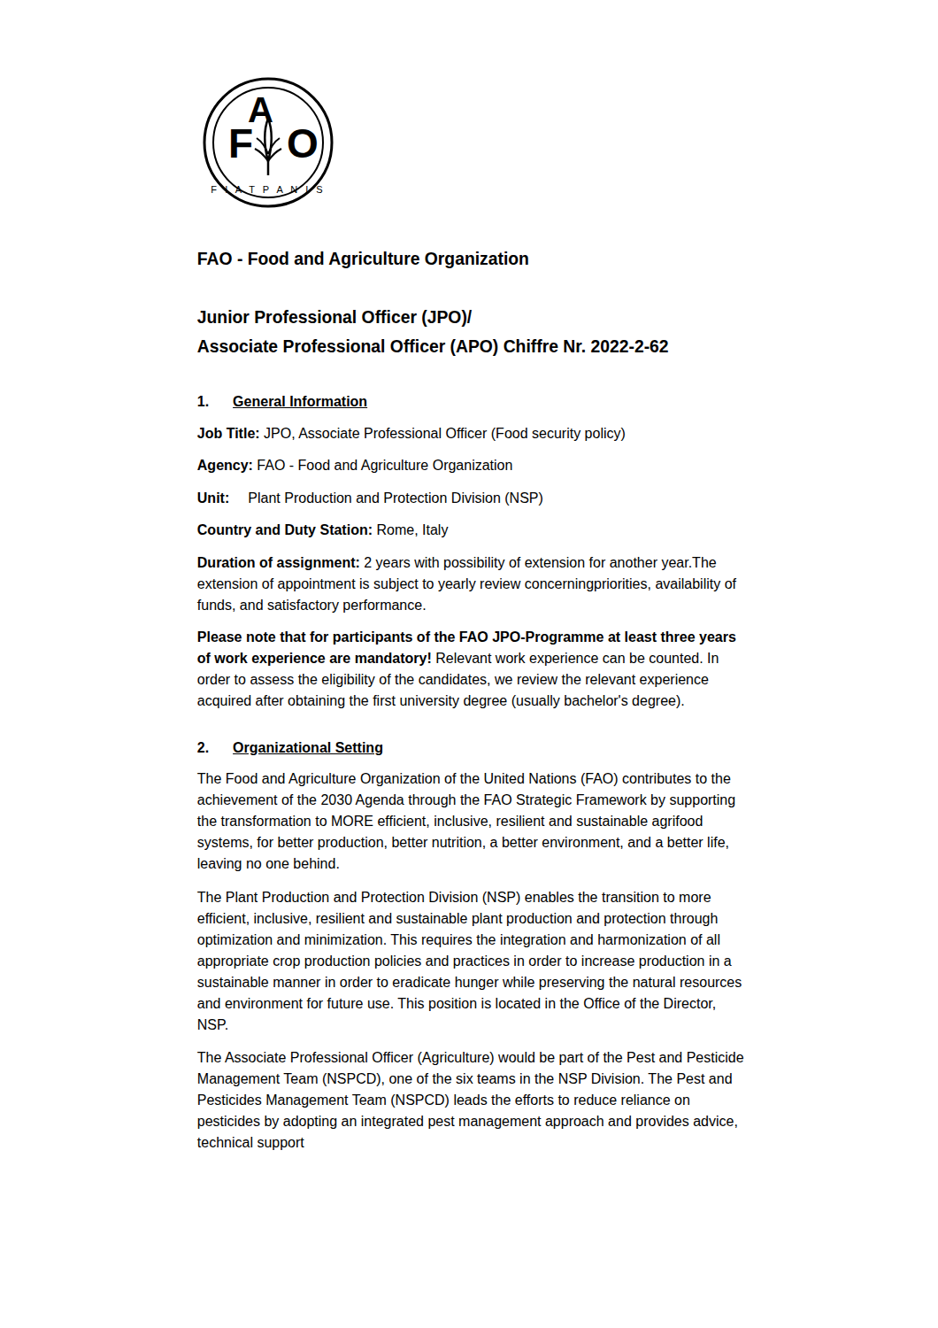F A O F I A T P A N I S
FAO - Food and Agriculture Organization
Junior Professional Officer (JPO)/
Associate Professional Officer (APO) Chiffre Nr. 2022-2-62
1. General Information
Job Title: JPO, Associate Professional Officer (Food security policy)
Agency: FAO - Food and Agriculture Organization
Unit: Plant Production and Protection Division (NSP)
Country and Duty Station: Rome, Italy
Duration of assignment: 2 years with possibility of extension for another year.The extension of appointment is subject to yearly review concerningpriorities, availability of funds, and satisfactory performance.
Please note that for participants of the FAO JPO-Programme at least three years of work experience are mandatory! Relevant work experience can be counted. In order to assess the eligibility of the candidates, we review the relevant experience acquired after obtaining the first university degree (usually bachelor's degree).
2. Organizational Setting
The Food and Agriculture Organization of the United Nations (FAO) contributes to the achievement of the 2030 Agenda through the FAO Strategic Framework by supporting the transformation to MORE efficient, inclusive, resilient and sustainable agrifood systems, for better production, better nutrition, a better environment, and a better life, leaving no one behind.
The Plant Production and Protection Division (NSP) enables the transition to more efficient, inclusive, resilient and sustainable plant production and protection through optimization and minimization. This requires the integration and harmonization of all appropriate crop production policies and practices in order to increase production in a sustainable manner in order to eradicate hunger while preserving the natural resources and environment for future use. This position is located in the Office of the Director, NSP.
The Associate Professional Officer (Agriculture) would be part of the Pest and Pesticide Management Team (NSPCD), one of the six teams in the NSP Division. The Pest and Pesticides Management Team (NSPCD) leads the efforts to reduce reliance on pesticides by adopting an integrated pest management approach and provides advice, technical support